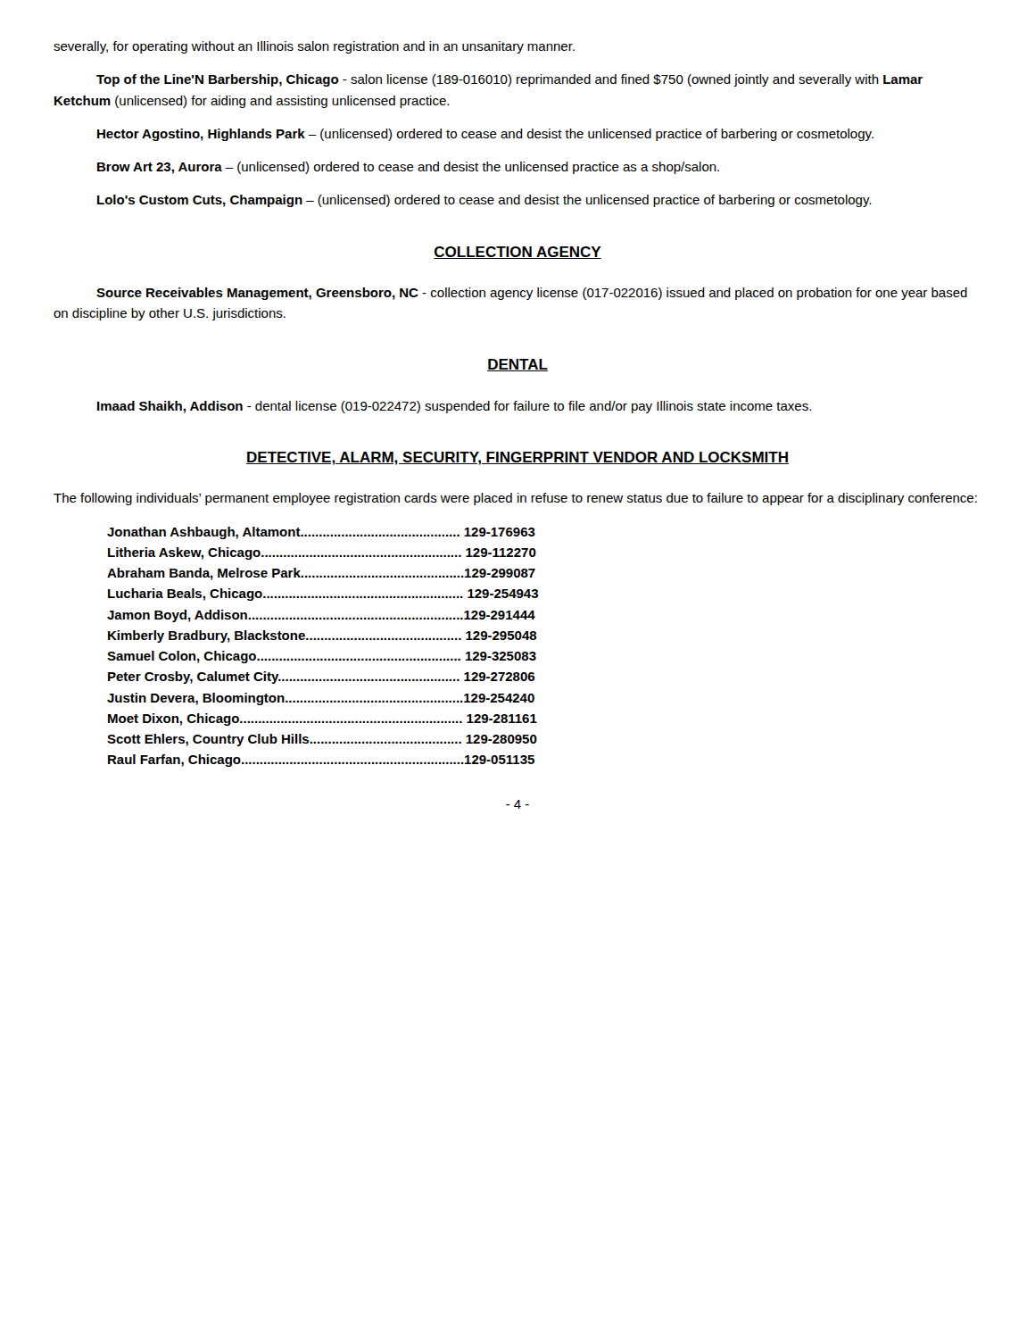severally, for operating without an Illinois salon registration and in an unsanitary manner.
Top of the Line'N Barbership, Chicago - salon license (189-016010) reprimanded and fined $750 (owned jointly and severally with Lamar Ketchum (unlicensed) for aiding and assisting unlicensed practice.
Hector Agostino, Highlands Park – (unlicensed) ordered to cease and desist the unlicensed practice of barbering or cosmetology.
Brow Art 23, Aurora – (unlicensed) ordered to cease and desist the unlicensed practice as a shop/salon.
Lolo's Custom Cuts, Champaign – (unlicensed) ordered to cease and desist the unlicensed practice of barbering or cosmetology.
COLLECTION AGENCY
Source Receivables Management, Greensboro, NC - collection agency license (017-022016) issued and placed on probation for one year based on discipline by other U.S. jurisdictions.
DENTAL
Imaad Shaikh, Addison - dental license (019-022472) suspended for failure to file and/or pay Illinois state income taxes.
DETECTIVE, ALARM, SECURITY, FINGERPRINT VENDOR AND LOCKSMITH
The following individuals’ permanent employee registration cards were placed in refuse to renew status due to failure to appear for a disciplinary conference:
Jonathan Ashbaugh, Altamont........................................... 129-176963
Litheria Askew, Chicago...................................................... 129-112270
Abraham Banda, Melrose Park............................................129-299087
Lucharia Beals, Chicago...................................................... 129-254943
Jamon Boyd, Addison..........................................................129-291444
Kimberly Bradbury, Blackstone.......................................... 129-295048
Samuel Colon, Chicago....................................................... 129-325083
Peter Crosby, Calumet City................................................. 129-272806
Justin Devera, Bloomington................................................129-254240
Moet Dixon, Chicago............................................................ 129-281161
Scott Ehlers, Country Club Hills......................................... 129-280950
Raul Farfan, Chicago............................................................129-051135
- 4 -